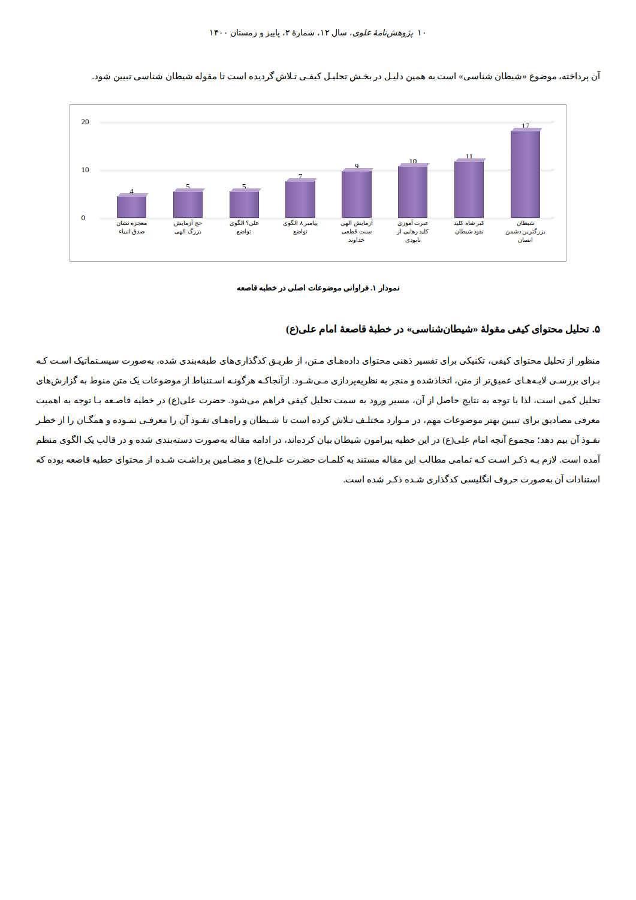۱۰ پژوهش‌نامۀ علوی، سال ۱۲، شمارۀ ۲، پاییز و زمستان ۱۴۰۰
آن پرداخته، موضوع «شیطان شناسی» است به همین دلیـل در بخـش تحلیـل کیفـی تـلاش گردیده است تا مقوله شیطان شناسی تبیین شود.
20 10 0
4
5
5
7
9
10
11
17
شیطان بزرگترین دشمن انسان
کبر شاه کلید نفوذ شیطان
عبرت آموزی کلید رهایی از نابودی
آزمایش الهی سنت قطعی خداوند
پیامبر ۸ الگوی تواضع
علی؟ الگوی تواضع
حج آزمایش بزرگ الهی
معجزه نشان صدق انبیاء
نمودار ۱. فراوانی موضوعات اصلی در خطبه قاصعه
۵. تحلیل محتوای کیفی مقولۀ «شیطان‌شناسی» در خطبۀ قاصعۀ امام علی(ع)
منظور از تحلیل محتوای کیفی، تکنیکی برای تفسیر ذهنی محتوای داده‌هـای مـتن، از طریـق کدگذاری‌های طبقه‌بندی شده، به‌صورت سیسـتماتیک اسـت کـه بـرای بررسـی لایـه‌هـای عمیق‌تر از متن، اتخاذشده و منجر به نظریه‌پردازی مـی‌شـود. ازآنجاکـه هرگونـه اسـتنباط از موضوعات یک متن منوط به گزارش‌های تحلیل کمی است، لذا با توجه به نتایج حاصل از آن، مسیر ورود به سمت تحلیل کیفی فراهم می‌شود. حضرت علی(ع) در خطبه قاصـعه بـا توجه به اهمیت معرفی مصادیق برای تبیین بهتر موضوعات مهم، در مـوارد مختلـف تـلاش کرده است تا شـیطان و راه‌هـای نفـوذ آن را معرفـی نمـوده و همگـان را از خطـر نفـوذ آن بیم دهد؛ مجموع آنچه امام علی(ع) در این خطبه پیرامون شیطان بیان کرده‌اند، در ادامه مقاله به‌صورت دسته‌بندی شده و در قالب یک الگوی منظم آمده است. لازم بـه ذکـر اسـت کـه تمامی مطالب این مقاله مستند به کلمـات حضـرت علـی(ع) و مضـامین برداشـت شـده از محتوای خطبه قاصعه بوده که استنادات آن به‌صورت حروف انگلیسی کدگذاری شـده ذکـر شده است.